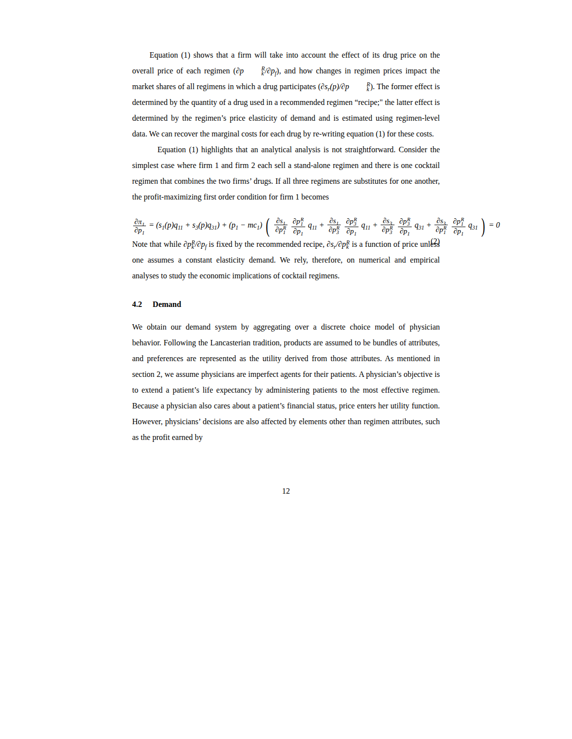Equation (1) shows that a firm will take into account the effect of its drug price on the overall price of each regimen (∂pRk/∂pf), and how changes in regimen prices impact the market shares of all regimens in which a drug participates (∂sr(p)/∂pRk). The former effect is determined by the quantity of a drug used in a recommended regimen “recipe;" the latter effect is determined by the regimen’s price elasticity of demand and is estimated using regimen-level data. We can recover the marginal costs for each drug by re-writing equation (1) for these costs.
Equation (1) highlights that an analytical analysis is not straightforward. Consider the simplest case where firm 1 and firm 2 each sell a stand-alone regimen and there is one cocktail regimen that combines the two firms’ drugs. If all three regimens are substitutes for one another, the profit-maximizing first order condition for firm 1 becomes
∂π1∂p1 = (s1(p)q11 + s3(p)q31) + (p1 − mc1) ( ∂s1∂pR 1 ∂pR 1∂p1 q11 + ∂s1∂pR 3 ∂pR 3∂p1 q11 + ∂s3∂pR 3 ∂pR 3∂p1 q31 + ∂s3∂pR 1 ∂pR 1∂p1 q31 ) = 0 (2)
Note that while ∂pRk/∂pf is fixed by the recommended recipe, ∂sr/∂pRk is a function of price unless one assumes a constant elasticity demand. We rely, therefore, on numerical and empirical analyses to study the economic implications of cocktail regimens.
4.2 Demand
We obtain our demand system by aggregating over a discrete choice model of physician behavior. Following the Lancasterian tradition, products are assumed to be bundles of attributes, and preferences are represented as the utility derived from those attributes. As mentioned in section 2, we assume physicians are imperfect agents for their patients. A physician’s objective is to extend a patient’s life expectancy by administering patients to the most effective regimen. Because a physician also cares about a patient’s financial status, price enters her utility function. However, physicians’ decisions are also affected by elements other than regimen attributes, such as the profit earned by
12